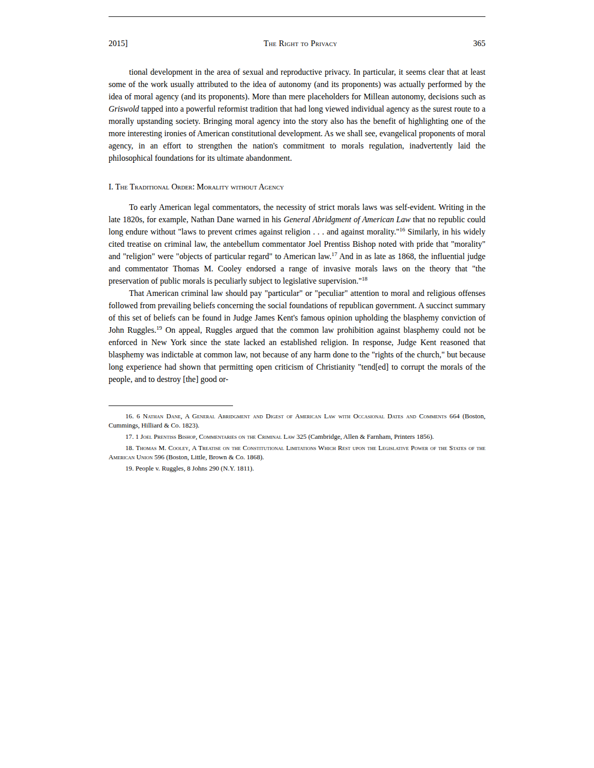2015] The Right to Privacy 365
tional development in the area of sexual and reproductive privacy. In particular, it seems clear that at least some of the work usually attributed to the idea of autonomy (and its proponents) was actually performed by the idea of moral agency (and its proponents). More than mere placeholders for Millean autonomy, decisions such as Griswold tapped into a powerful reformist tradition that had long viewed individual agency as the surest route to a morally upstanding society. Bringing moral agency into the story also has the benefit of highlighting one of the more interesting ironies of American constitutional development. As we shall see, evangelical proponents of moral agency, in an effort to strengthen the nation's commitment to morals regulation, inadvertently laid the philosophical foundations for its ultimate abandonment.
I. The Traditional Order: Morality without Agency
To early American legal commentators, the necessity of strict morals laws was self-evident. Writing in the late 1820s, for example, Nathan Dane warned in his General Abridgment of American Law that no republic could long endure without "laws to prevent crimes against religion . . . and against morality."16 Similarly, in his widely cited treatise on criminal law, the antebellum commentator Joel Prentiss Bishop noted with pride that "morality" and "religion" were "objects of particular regard" to American law.17 And in as late as 1868, the influential judge and commentator Thomas M. Cooley endorsed a range of invasive morals laws on the theory that "the preservation of public morals is peculiarly subject to legislative supervision."18
That American criminal law should pay "particular" or "peculiar" attention to moral and religious offenses followed from prevailing beliefs concerning the social foundations of republican government. A succinct summary of this set of beliefs can be found in Judge James Kent's famous opinion upholding the blasphemy conviction of John Ruggles.19 On appeal, Ruggles argued that the common law prohibition against blasphemy could not be enforced in New York since the state lacked an established religion. In response, Judge Kent reasoned that blasphemy was indictable at common law, not because of any harm done to the "rights of the church," but because long experience had shown that permitting open criticism of Christianity "tend[ed] to corrupt the morals of the people, and to destroy [the] good or-
16. 6 Nathan Dane, A General Abridgment and Digest of American Law with Occasional Dates and Comments 664 (Boston, Cummings, Hilliard & Co. 1823).
17. 1 Joel Prentiss Bishop, Commentaries on the Criminal Law 325 (Cambridge, Allen & Farnham, Printers 1856).
18. Thomas M. Cooley, A Treatise on the Constitutional Limitations Which Rest upon the Legislative Power of the States of the American Union 596 (Boston, Little, Brown & Co. 1868).
19. People v. Ruggles, 8 Johns 290 (N.Y. 1811).